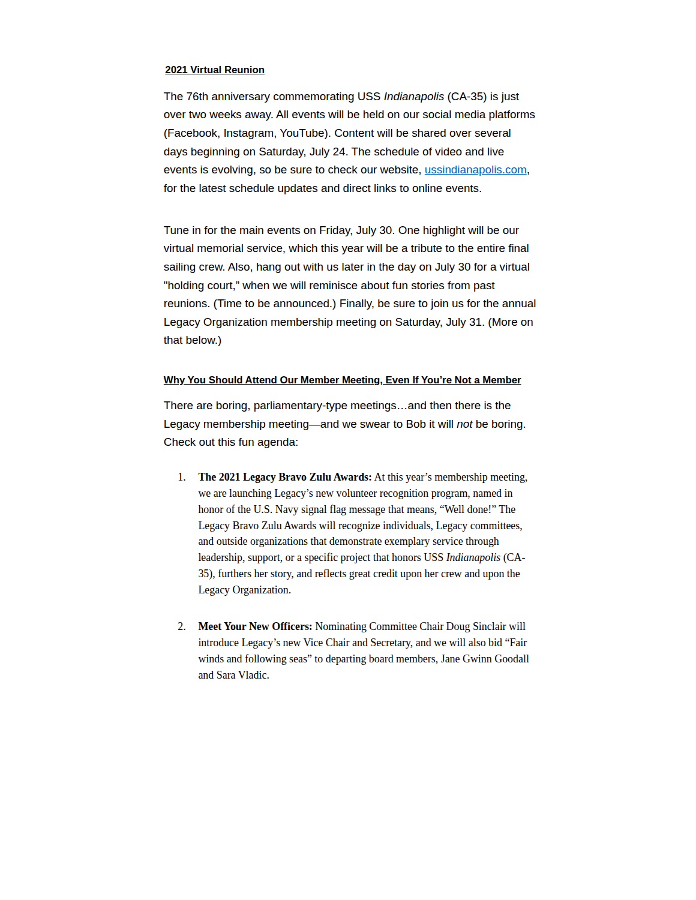2021 Virtual Reunion
The 76th anniversary commemorating USS Indianapolis (CA-35) is just over two weeks away. All events will be held on our social media platforms (Facebook, Instagram, YouTube). Content will be shared over several days beginning on Saturday, July 24. The schedule of video and live events is evolving, so be sure to check our website, ussindianapolis.com, for the latest schedule updates and direct links to online events.
Tune in for the main events on Friday, July 30. One highlight will be our virtual memorial service, which this year will be a tribute to the entire final sailing crew. Also, hang out with us later in the day on July 30 for a virtual "holding court,” when we will reminisce about fun stories from past reunions. (Time to be announced.) Finally, be sure to join us for the annual Legacy Organization membership meeting on Saturday, July 31. (More on that below.)
Why You Should Attend Our Member Meeting, Even If You’re Not a Member
There are boring, parliamentary-type meetings…and then there is the Legacy membership meeting—and we swear to Bob it will not be boring. Check out this fun agenda:
The 2021 Legacy Bravo Zulu Awards: At this year’s membership meeting, we are launching Legacy’s new volunteer recognition program, named in honor of the U.S. Navy signal flag message that means, “Well done!” The Legacy Bravo Zulu Awards will recognize individuals, Legacy committees, and outside organizations that demonstrate exemplary service through leadership, support, or a specific project that honors USS Indianapolis (CA-35), furthers her story, and reflects great credit upon her crew and upon the Legacy Organization.
Meet Your New Officers: Nominating Committee Chair Doug Sinclair will introduce Legacy’s new Vice Chair and Secretary, and we will also bid “Fair winds and following seas” to departing board members, Jane Gwinn Goodall and Sara Vladic.